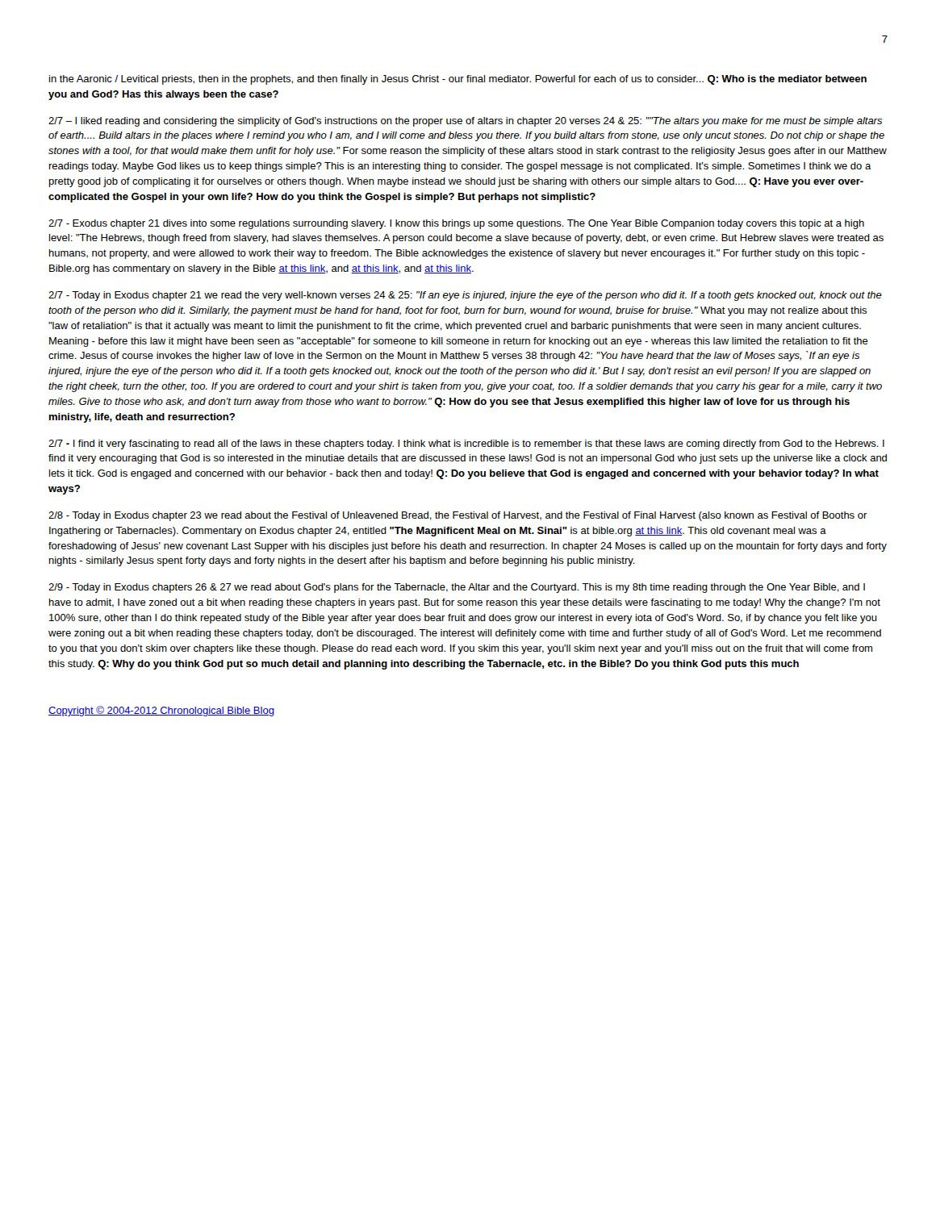7
in the Aaronic / Levitical priests, then in the prophets, and then finally in Jesus Christ - our final mediator. Powerful for each of us to consider... Q: Who is the mediator between you and God? Has this always been the case?
2/7 – I liked reading and considering the simplicity of God's instructions on the proper use of altars in chapter 20 verses 24 & 25: ""The altars you make for me must be simple altars of earth.... Build altars in the places where I remind you who I am, and I will come and bless you there. If you build altars from stone, use only uncut stones. Do not chip or shape the stones with a tool, for that would make them unfit for holy use." For some reason the simplicity of these altars stood in stark contrast to the religiosity Jesus goes after in our Matthew readings today. Maybe God likes us to keep things simple? This is an interesting thing to consider. The gospel message is not complicated. It's simple. Sometimes I think we do a pretty good job of complicating it for ourselves or others though. When maybe instead we should just be sharing with others our simple altars to God.... Q: Have you ever over-complicated the Gospel in your own life? How do you think the Gospel is simple? But perhaps not simplistic?
2/7 - Exodus chapter 21 dives into some regulations surrounding slavery. I know this brings up some questions. The One Year Bible Companion today covers this topic at a high level: "The Hebrews, though freed from slavery, had slaves themselves. A person could become a slave because of poverty, debt, or even crime. But Hebrew slaves were treated as humans, not property, and were allowed to work their way to freedom. The Bible acknowledges the existence of slavery but never encourages it." For further study on this topic - Bible.org has commentary on slavery in the Bible at this link, and at this link, and at this link.
2/7 - Today in Exodus chapter 21 we read the very well-known verses 24 & 25: "If an eye is injured, injure the eye of the person who did it. If a tooth gets knocked out, knock out the tooth of the person who did it. Similarly, the payment must be hand for hand, foot for foot, burn for burn, wound for wound, bruise for bruise." What you may not realize about this "law of retaliation" is that it actually was meant to limit the punishment to fit the crime, which prevented cruel and barbaric punishments that were seen in many ancient cultures. Meaning - before this law it might have been seen as "acceptable" for someone to kill someone in return for knocking out an eye - whereas this law limited the retaliation to fit the crime. Jesus of course invokes the higher law of love in the Sermon on the Mount in Matthew 5 verses 38 through 42: "You have heard that the law of Moses says, `If an eye is injured, injure the eye of the person who did it. If a tooth gets knocked out, knock out the tooth of the person who did it.' But I say, don't resist an evil person! If you are slapped on the right cheek, turn the other, too. If you are ordered to court and your shirt is taken from you, give your coat, too. If a soldier demands that you carry his gear for a mile, carry it two miles. Give to those who ask, and don't turn away from those who want to borrow." Q: How do you see that Jesus exemplified this higher law of love for us through his ministry, life, death and resurrection?
2/7 - I find it very fascinating to read all of the laws in these chapters today. I think what is incredible is to remember is that these laws are coming directly from God to the Hebrews. I find it very encouraging that God is so interested in the minutiae details that are discussed in these laws! God is not an impersonal God who just sets up the universe like a clock and lets it tick. God is engaged and concerned with our behavior - back then and today! Q: Do you believe that God is engaged and concerned with your behavior today? In what ways?
2/8 - Today in Exodus chapter 23 we read about the Festival of Unleavened Bread, the Festival of Harvest, and the Festival of Final Harvest (also known as Festival of Booths or Ingathering or Tabernacles). Commentary on Exodus chapter 24, entitled "The Magnificent Meal on Mt. Sinai" is at bible.org at this link. This old covenant meal was a foreshadowing of Jesus' new covenant Last Supper with his disciples just before his death and resurrection. In chapter 24 Moses is called up on the mountain for forty days and forty nights - similarly Jesus spent forty days and forty nights in the desert after his baptism and before beginning his public ministry.
2/9 - Today in Exodus chapters 26 & 27 we read about God's plans for the Tabernacle, the Altar and the Courtyard. This is my 8th time reading through the One Year Bible, and I have to admit, I have zoned out a bit when reading these chapters in years past. But for some reason this year these details were fascinating to me today! Why the change? I'm not 100% sure, other than I do think repeated study of the Bible year after year does bear fruit and does grow our interest in every iota of God's Word. So, if by chance you felt like you were zoning out a bit when reading these chapters today, don't be discouraged. The interest will definitely come with time and further study of all of God's Word. Let me recommend to you that you don't skim over chapters like these though. Please do read each word. If you skim this year, you'll skim next year and you'll miss out on the fruit that will come from this study. Q: Why do you think God put so much detail and planning into describing the Tabernacle, etc. in the Bible? Do you think God puts this much
Copyright © 2004-2012 Chronological Bible Blog